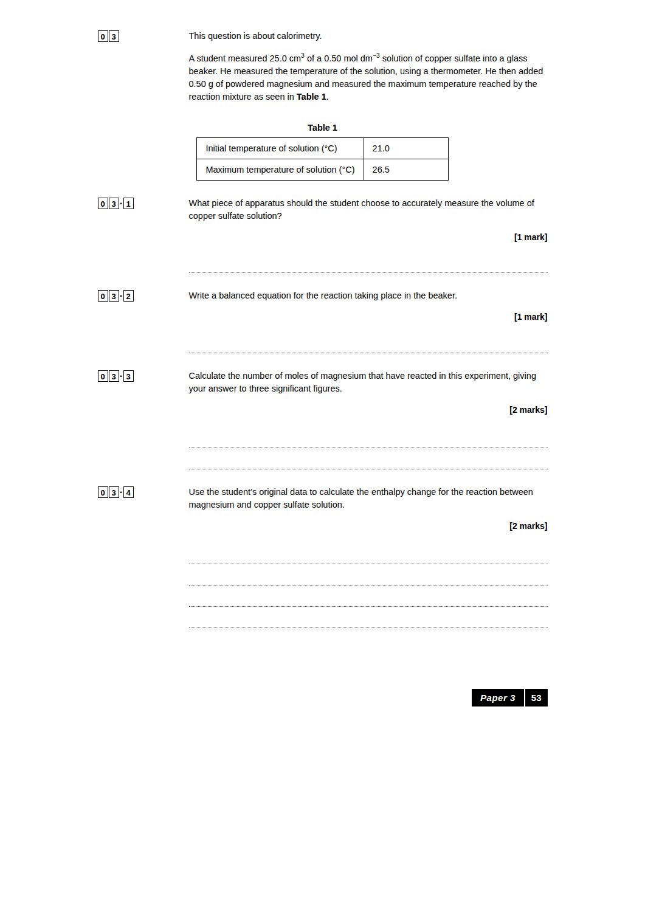03
This question is about calorimetry.
A student measured 25.0 cm3 of a 0.50 mol dm−3 solution of copper sulfate into a glass beaker. He measured the temperature of the solution, using a thermometer. He then added 0.50 g of powdered magnesium and measured the maximum temperature reached by the reaction mixture as seen in Table 1.
Table 1
| Initial temperature of solution (°C) | 21.0 |
| Maximum temperature of solution (°C) | 26.5 |
03·1
What piece of apparatus should the student choose to accurately measure the volume of copper sulfate solution?
[1 mark]
03·2
Write a balanced equation for the reaction taking place in the beaker.
[1 mark]
03·3
Calculate the number of moles of magnesium that have reacted in this experiment, giving your answer to three significant figures.
[2 marks]
03·4
Use the student’s original data to calculate the enthalpy change for the reaction between magnesium and copper sulfate solution.
[2 marks]
Paper 3
53